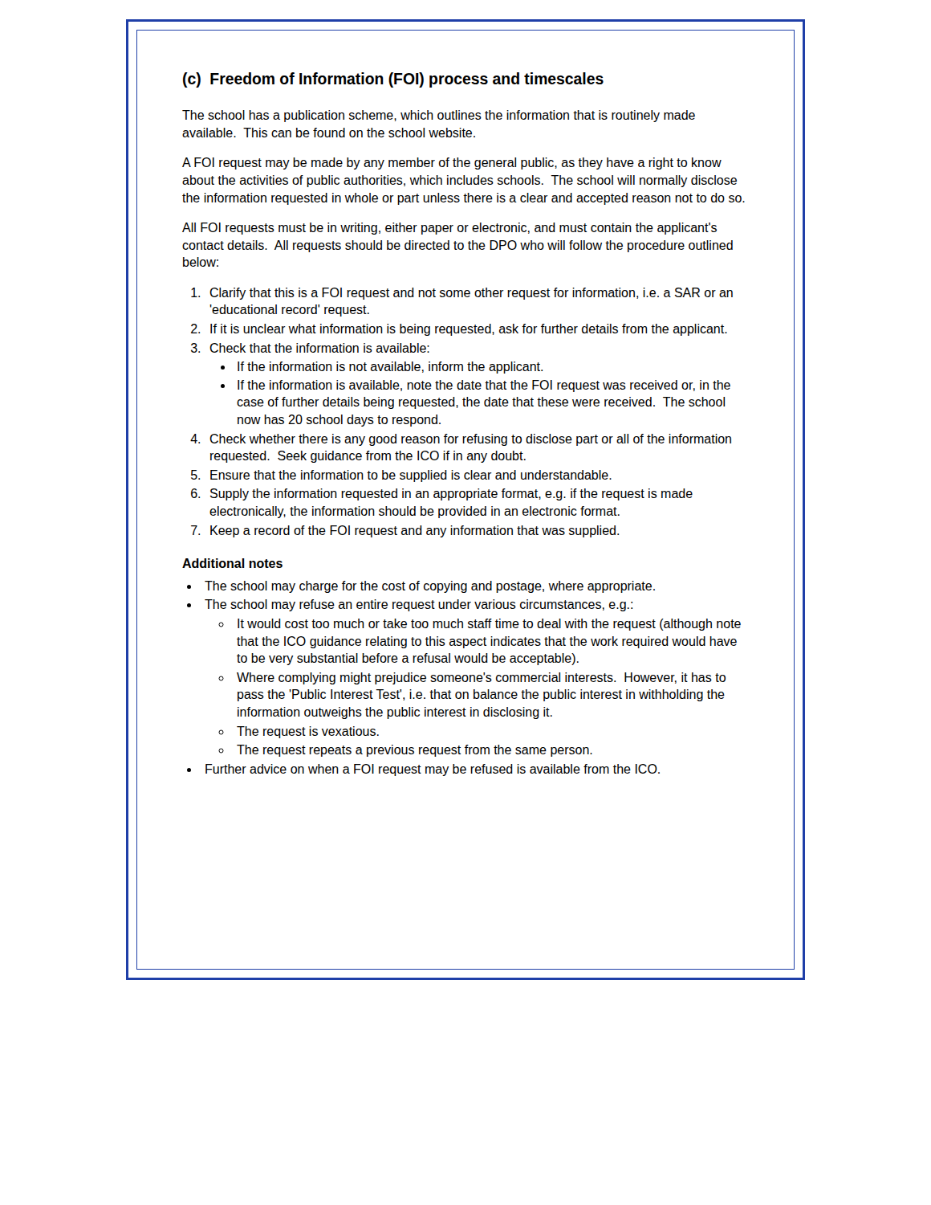(c) Freedom of Information (FOI) process and timescales
The school has a publication scheme, which outlines the information that is routinely made available. This can be found on the school website.
A FOI request may be made by any member of the general public, as they have a right to know about the activities of public authorities, which includes schools. The school will normally disclose the information requested in whole or part unless there is a clear and accepted reason not to do so.
All FOI requests must be in writing, either paper or electronic, and must contain the applicant's contact details. All requests should be directed to the DPO who will follow the procedure outlined below:
Clarify that this is a FOI request and not some other request for information, i.e. a SAR or an 'educational record' request.
If it is unclear what information is being requested, ask for further details from the applicant.
Check that the information is available:
If the information is not available, inform the applicant.
If the information is available, note the date that the FOI request was received or, in the case of further details being requested, the date that these were received. The school now has 20 school days to respond.
Check whether there is any good reason for refusing to disclose part or all of the information requested. Seek guidance from the ICO if in any doubt.
Ensure that the information to be supplied is clear and understandable.
Supply the information requested in an appropriate format, e.g. if the request is made electronically, the information should be provided in an electronic format.
Keep a record of the FOI request and any information that was supplied.
Additional notes
The school may charge for the cost of copying and postage, where appropriate.
The school may refuse an entire request under various circumstances, e.g.:
It would cost too much or take too much staff time to deal with the request (although note that the ICO guidance relating to this aspect indicates that the work required would have to be very substantial before a refusal would be acceptable).
Where complying might prejudice someone's commercial interests. However, it has to pass the 'Public Interest Test', i.e. that on balance the public interest in withholding the information outweighs the public interest in disclosing it.
The request is vexatious.
The request repeats a previous request from the same person.
Further advice on when a FOI request may be refused is available from the ICO.